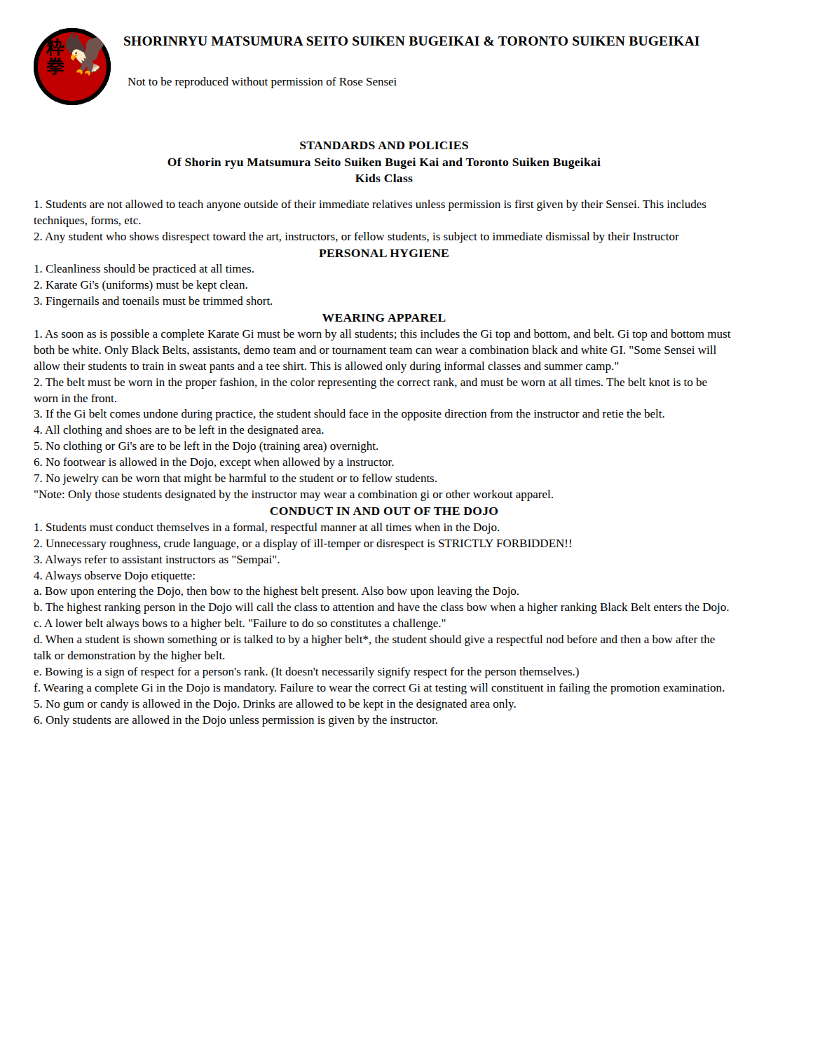粋
拳
🦅
Shorinryu Matsumura Seito Suiken Bugeikai & Toronto Suiken Bugeikai
Not to be reproduced without permission of Rose Sensei
STANDARDS AND POLICIES Of Shorin ryu Matsumura Seito Suiken Bugei Kai and Toronto Suiken Bugeikai Kids Class
1. Students are not allowed to teach anyone outside of their immediate relatives unless permission is first given by their Sensei. This includes techniques, forms, etc.
2. Any student who shows disrespect toward the art, instructors, or fellow students, is subject to immediate dismissal by their Instructor
Personal Hygiene
1. Cleanliness should be practiced at all times.
2. Karate Gi's (uniforms) must be kept clean.
3. Fingernails and toenails must be trimmed short.
Wearing Apparel
1. As soon as is possible a complete Karate Gi must be worn by all students; this includes the Gi top and bottom, and belt. Gi top and bottom must both be white. Only Black Belts, assistants, demo team and or tournament team can wear a combination black and white GI. "Some Sensei will allow their students to train in sweat pants and a tee shirt. This is allowed only during informal classes and summer camp."
2. The belt must be worn in the proper fashion, in the color representing the correct rank, and must be worn at all times. The belt knot is to be worn in the front.
3. If the Gi belt comes undone during practice, the student should face in the opposite direction from the instructor and retie the belt.
4. All clothing and shoes are to be left in the designated area.
5. No clothing or Gi's are to be left in the Dojo (training area) overnight.
6. No footwear is allowed in the Dojo, except when allowed by a instructor.
7. No jewelry can be worn that might be harmful to the student or to fellow students.
"Note: Only those students designated by the instructor may wear a combination gi or other workout apparel.
Conduct In and Out of the Dojo
1. Students must conduct themselves in a formal, respectful manner at all times when in the Dojo.
2. Unnecessary roughness, crude language, or a display of ill-temper or disrespect is STRICTLY FORBIDDEN!!
3. Always refer to assistant instructors as "Sempai".
4. Always observe Dojo etiquette:
a. Bow upon entering the Dojo, then bow to the highest belt present. Also bow upon leaving the Dojo.
b. The highest ranking person in the Dojo will call the class to attention and have the class bow when a higher ranking Black Belt enters the Dojo.
c. A lower belt always bows to a higher belt. "Failure to do so constitutes a challenge."
d. When a student is shown something or is talked to by a higher belt*, the student should give a respectful nod before and then a bow after the talk or demonstration by the higher belt.
e. Bowing is a sign of respect for a person's rank. (It doesn't necessarily signify respect for the person themselves.)
f. Wearing a complete Gi in the Dojo is mandatory. Failure to wear the correct Gi at testing will constituent in failing the promotion examination.
5. No gum or candy is allowed in the Dojo. Drinks are allowed to be kept in the designated area only.
6. Only students are allowed in the Dojo unless permission is given by the instructor.